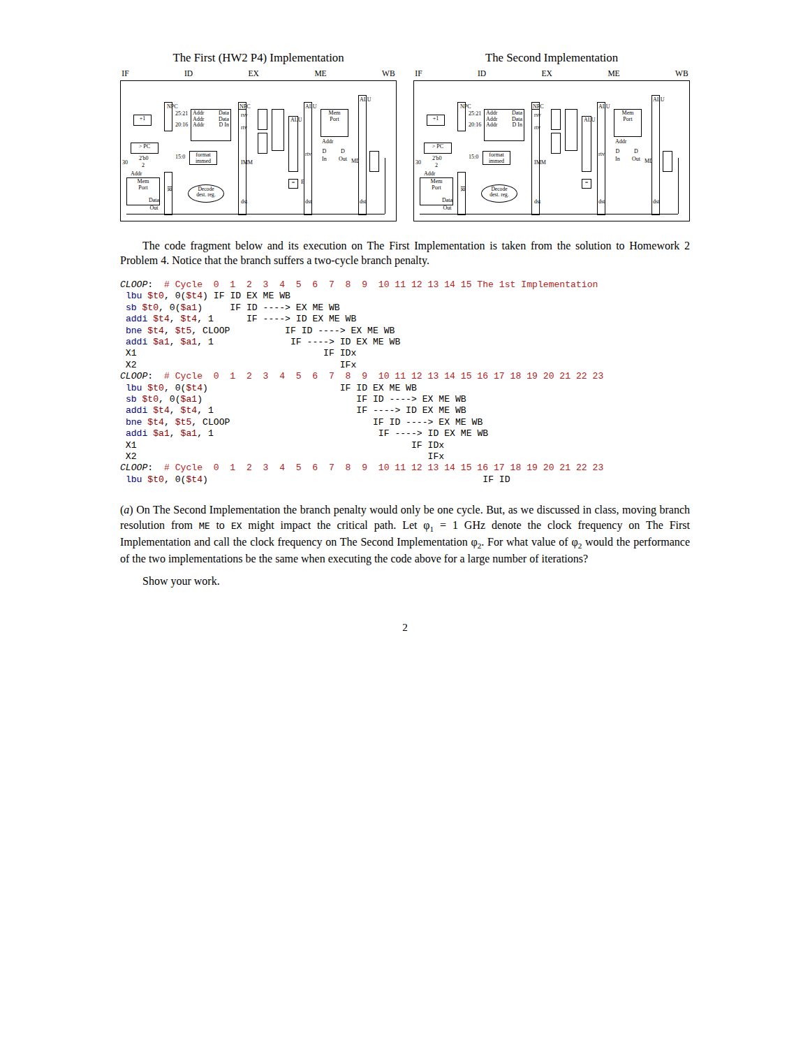The First (HW2 P4) Implementation
IF ID EX ME WB
+1
> PC
30
2'b0
2
Addr
Mem
Port
Data
Out
IR
NPC
25:21
20:16
Addr Data
Addr Data
Addr D In
15:0
format
immed
Decode
dest. reg.
NPC
rsv
rtv
IMM
dst
ALU
=
E
ALU
rtv
dst
Mem
Port
Addr
D
In
D
Out
MD
ALU
dst
The Second Implementation
IF ID EX ME WB
+1
> PC
30
2'b0
2
Addr
Mem
Port
Data
Out
IR
NPC
25:21
20:16
Addr Data
Addr Data
Addr D In
15:0
format
immed
Decode
dest. reg.
NPC
rsv
rtv
IMM
dst
ALU
=
ALU
rtv
dst
Mem
Port
Addr
D
In
D
Out
MD
ALU
dst
The code fragment below and its execution on The First Implementation is taken from the solution to Homework 2 Problem 4. Notice that the branch suffers a two-cycle branch penalty.
CLOOP:  # Cycle  0  1  2  3  4  5  6  7  8  9  10 11 12 13 14 15 The 1st Implementation
 lbu $t0, 0($t4) IF ID EX ME WB
 sb $t0, 0($a1)     IF ID ----> EX ME WB
 addi $t4, $t4, 1      IF ----> ID EX ME WB
 bne $t4, $t5, CLOOP          IF ID ----> EX ME WB
 addi $a1, $a1, 1              IF ----> ID EX ME WB
 X1                                  IF IDx
 X2                                     IFx
CLOOP:  # Cycle  0  1  2  3  4  5  6  7  8  9  10 11 12 13 14 15 16 17 18 19 20 21 22 23
 lbu $t0, 0($t4)                        IF ID EX ME WB
 sb $t0, 0($a1)                            IF ID ----> EX ME WB
 addi $t4, $t4, 1                          IF ----> ID EX ME WB
 bne $t4, $t5, CLOOP                          IF ID ----> EX ME WB
 addi $a1, $a1, 1                              IF ----> ID EX ME WB
 X1                                                  IF IDx
 X2                                                     IFx
CLOOP:  # Cycle  0  1  2  3  4  5  6  7  8  9  10 11 12 13 14 15 16 17 18 19 20 21 22 23
 lbu $t0, 0($t4)                                                  IF ID
(a) On The Second Implementation the branch penalty would only be one cycle. But, as we discussed in class, moving branch resolution from ME to EX might impact the critical path. Let φ1 = 1 GHz denote the clock frequency on The First Implementation and call the clock frequency on The Second Implementation φ2. For what value of φ2 would the performance of the two implementations be the same when executing the code above for a large number of iterations? Show your work.
2